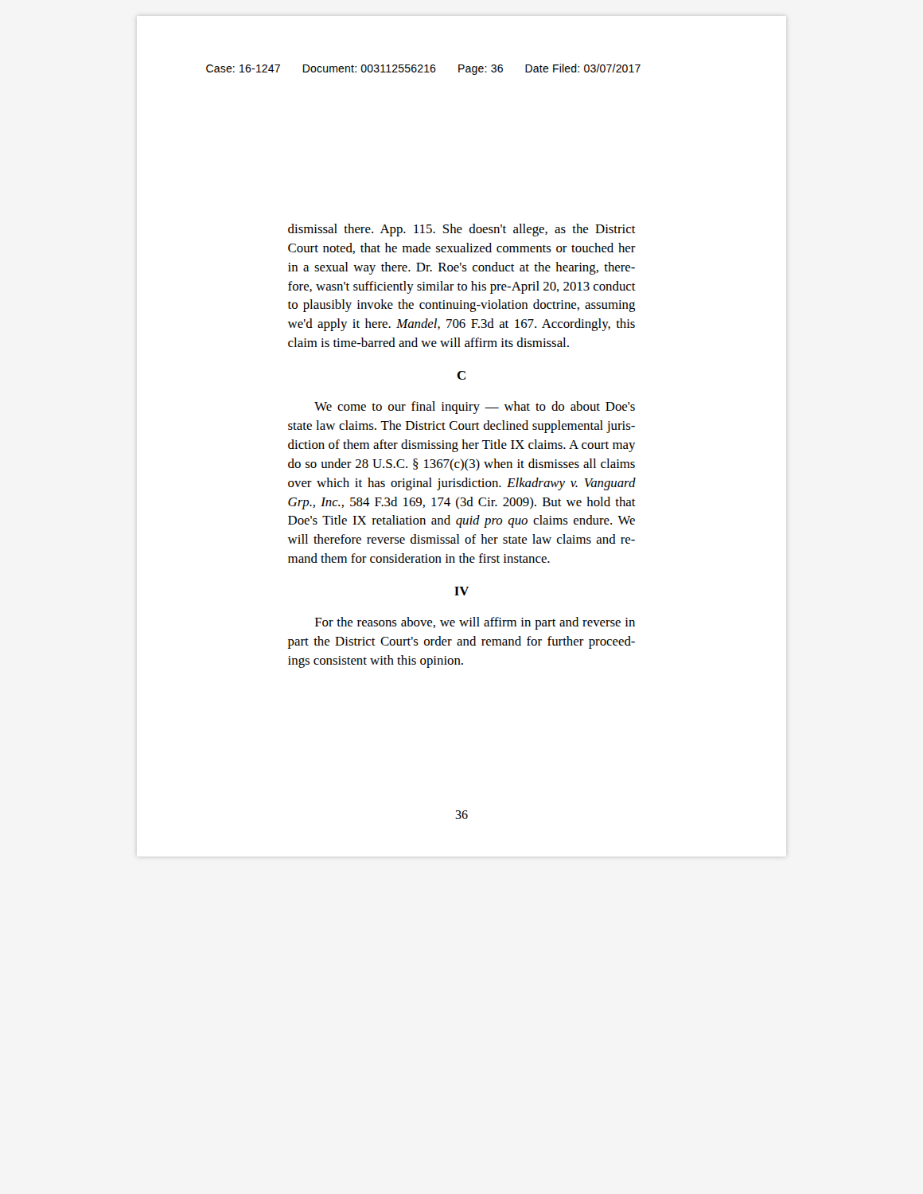Case: 16-1247 Document: 003112556216 Page: 36 Date Filed: 03/07/2017
dismissal there. App. 115. She doesn't allege, as the District Court noted, that he made sexualized comments or touched her in a sexual way there. Dr. Roe's conduct at the hearing, therefore, wasn't sufficiently similar to his pre-April 20, 2013 conduct to plausibly invoke the continuing-violation doctrine, assuming we'd apply it here. Mandel, 706 F.3d at 167. Accordingly, this claim is time-barred and we will affirm its dismissal.
C
We come to our final inquiry — what to do about Doe's state law claims. The District Court declined supplemental jurisdiction of them after dismissing her Title IX claims. A court may do so under 28 U.S.C. § 1367(c)(3) when it dismisses all claims over which it has original jurisdiction. Elkadrawy v. Vanguard Grp., Inc., 584 F.3d 169, 174 (3d Cir. 2009). But we hold that Doe's Title IX retaliation and quid pro quo claims endure. We will therefore reverse dismissal of her state law claims and remand them for consideration in the first instance.
IV
For the reasons above, we will affirm in part and reverse in part the District Court's order and remand for further proceedings consistent with this opinion.
36